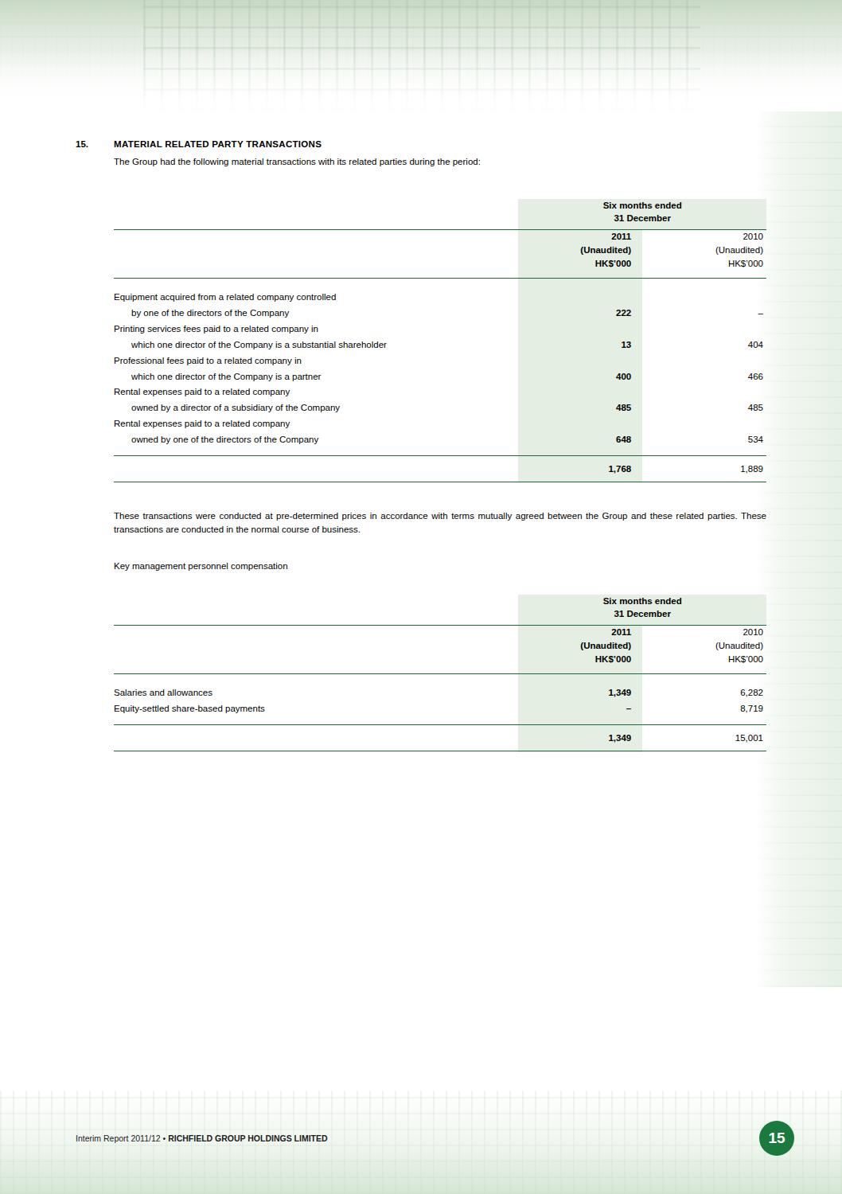15.
MATERIAL RELATED PARTY TRANSACTIONS
The Group had the following material transactions with its related parties during the period:
| | Six months ended 31 December |
| | 2011 (Unaudited) HK$’000 | 2010 (Unaudited) HK$’000 |
| Equipment acquired from a related company controlled | | |
| by one of the directors of the Company | 222 | – |
| Printing services fees paid to a related company in | | |
| which one director of the Company is a substantial shareholder | 13 | 404 |
| Professional fees paid to a related company in | | |
| which one director of the Company is a partner | 400 | 466 |
| Rental expenses paid to a related company | | |
| owned by a director of a subsidiary of the Company | 485 | 485 |
| Rental expenses paid to a related company | | |
| owned by one of the directors of the Company | 648 | 534 |
| | 1,768 | 1,889 |
These transactions were conducted at pre-determined prices in accordance with terms mutually agreed between the Group and these related parties. These transactions are conducted in the normal course of business.
Key management personnel compensation
| | Six months ended 31 December |
| | 2011 (Unaudited) HK$’000 | 2010 (Unaudited) HK$’000 |
| Salaries and allowances | 1,349 | 6,282 |
| Equity-settled share-based payments | – | 8,719 |
| | 1,349 | 15,001 |
Interim Report 2011/12 • RICHFIELD GROUP HOLDINGS LIMITED
15